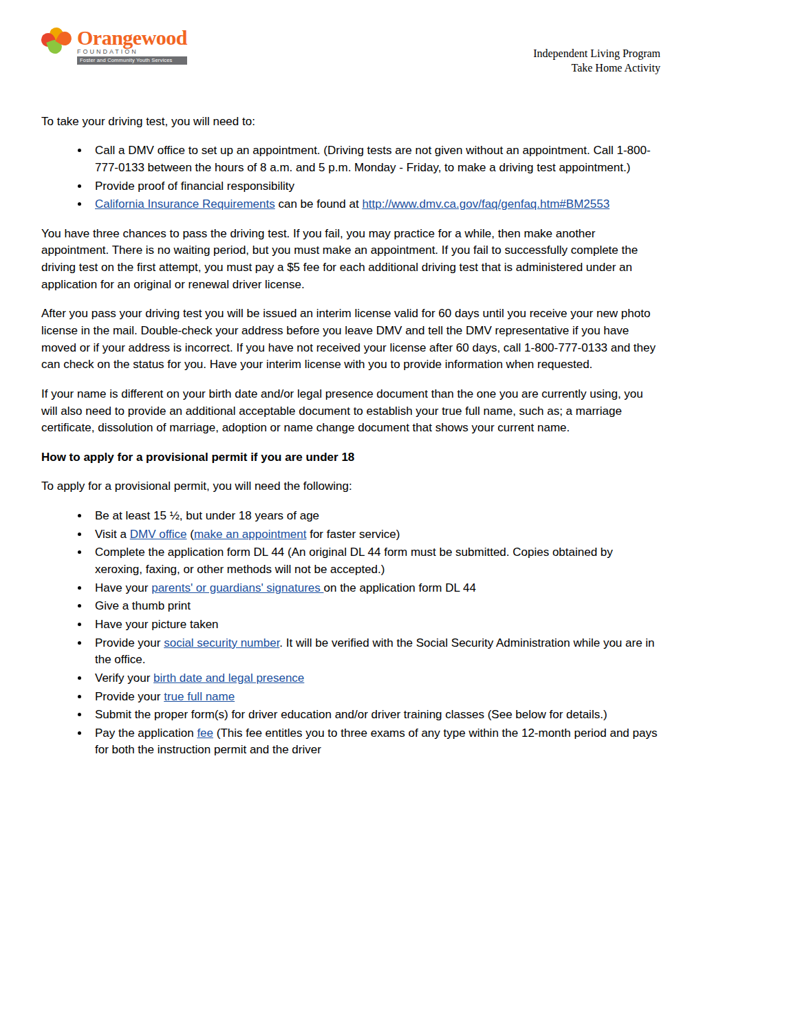Orangewood
FOUNDATION
Foster and Community Youth Services
Independent Living Program
Take Home Activity
To take your driving test, you will need to:
Call a DMV office to set up an appointment. (Driving tests are not given without an appointment. Call 1-800-777-0133 between the hours of 8 a.m. and 5 p.m. Monday - Friday, to make a driving test appointment.)
Provide proof of financial responsibility
California Insurance Requirements can be found at http://www.dmv.ca.gov/faq/genfaq.htm#BM2553
You have three chances to pass the driving test. If you fail, you may practice for a while, then make another appointment. There is no waiting period, but you must make an appointment. If you fail to successfully complete the driving test on the first attempt, you must pay a $5 fee for each additional driving test that is administered under an application for an original or renewal driver license.
After you pass your driving test you will be issued an interim license valid for 60 days until you receive your new photo license in the mail. Double-check your address before you leave DMV and tell the DMV representative if you have moved or if your address is incorrect. If you have not received your license after 60 days, call 1-800-777-0133 and they can check on the status for you. Have your interim license with you to provide information when requested.
If your name is different on your birth date and/or legal presence document than the one you are currently using, you will also need to provide an additional acceptable document to establish your true full name, such as; a marriage certificate, dissolution of marriage, adoption or name change document that shows your current name.
How to apply for a provisional permit if you are under 18
To apply for a provisional permit, you will need the following:
Be at least 15 ½, but under 18 years of age
Visit a DMV office (make an appointment for faster service)
Complete the application form DL 44 (An original DL 44 form must be submitted. Copies obtained by xeroxing, faxing, or other methods will not be accepted.)
Have your parents' or guardians' signatures on the application form DL 44
Give a thumb print
Have your picture taken
Provide your social security number. It will be verified with the Social Security Administration while you are in the office.
Verify your birth date and legal presence
Provide your true full name
Submit the proper form(s) for driver education and/or driver training classes (See below for details.)
Pay the application fee (This fee entitles you to three exams of any type within the 12-month period and pays for both the instruction permit and the driver